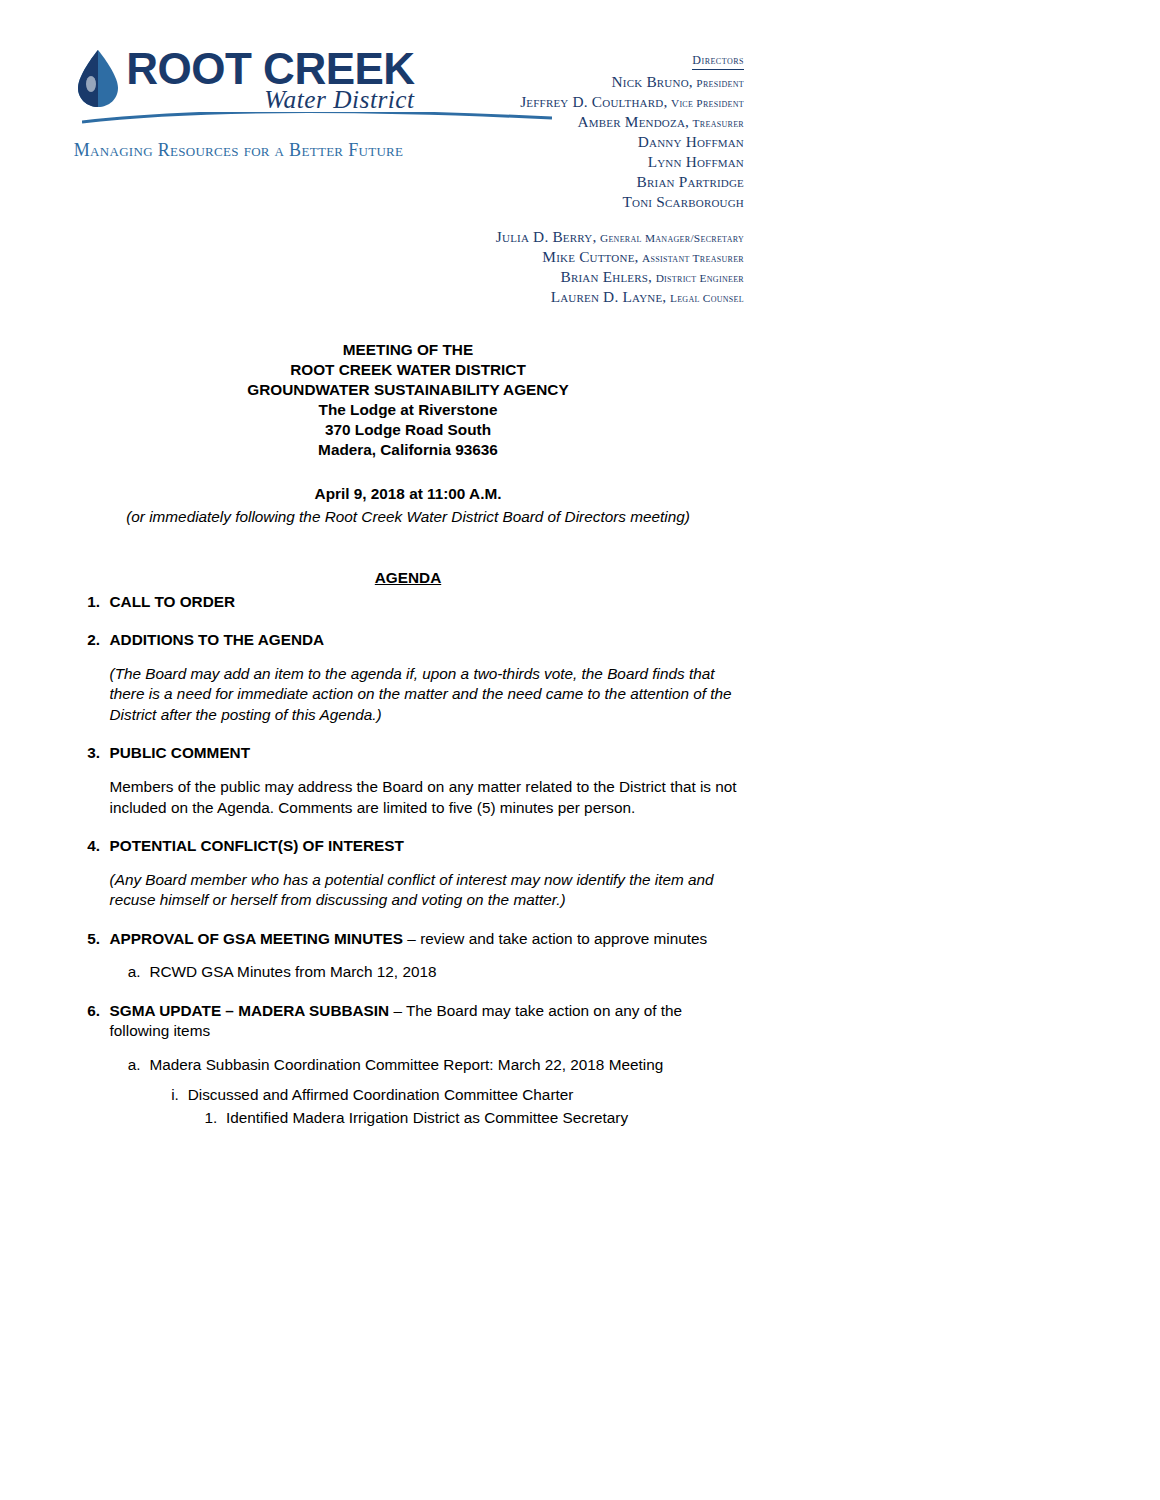ROOT CREEK
Water District
Managing Resources for a Better Future
Directors
Nick Bruno, President
Jeffrey D. Coulthard, Vice President
Amber Mendoza, Treasurer
Danny Hoffman
Lynn Hoffman
Brian Partridge
Toni Scarborough
Julia D. Berry, General Manager/Secretary
Mike Cuttone, Assistant Treasurer
Brian Ehlers, District Engineer
Lauren D. Layne, Legal Counsel
MEETING OF THE
ROOT CREEK WATER DISTRICT
GROUNDWATER SUSTAINABILITY AGENCY
The Lodge at Riverstone
370 Lodge Road South
Madera, California 93636
April 9, 2018 at 11:00 A.M.
(or immediately following the Root Creek Water District Board of Directors meeting)
AGENDA
CALL TO ORDER
ADDITIONS TO THE AGENDA
(The Board may add an item to the agenda if, upon a two-thirds vote, the Board finds that there is a need for immediate action on the matter and the need came to the attention of the District after the posting of this Agenda.)
PUBLIC COMMENT
Members of the public may address the Board on any matter related to the District that is not included on the Agenda. Comments are limited to five (5) minutes per person.
POTENTIAL CONFLICT(S) OF INTEREST
(Any Board member who has a potential conflict of interest may now identify the item and recuse himself or herself from discussing and voting on the matter.)
APPROVAL OF GSA MEETING MINUTES – review and take action to approve minutes
RCWD GSA Minutes from March 12, 2018
SGMA UPDATE – MADERA SUBBASIN – The Board may take action on any of the following items
Madera Subbasin Coordination Committee Report: March 22, 2018 Meeting
Discussed and Affirmed Coordination Committee Charter
Identified Madera Irrigation District as Committee Secretary